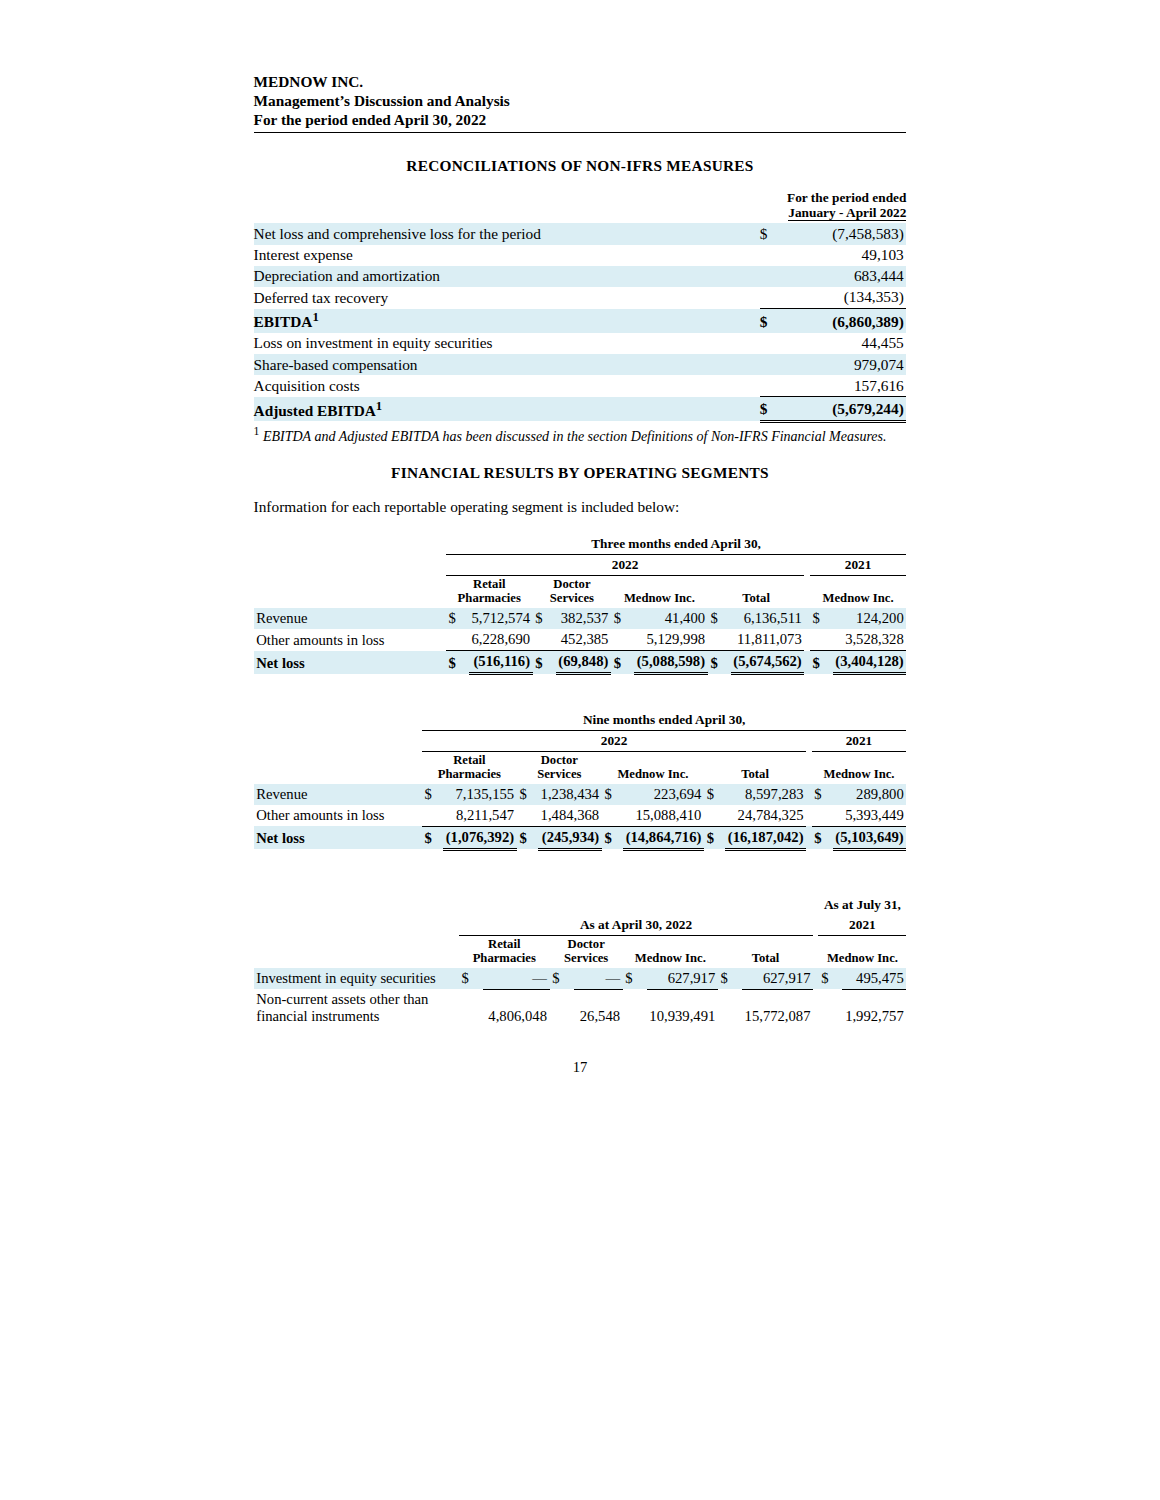MEDNOW INC.
Management’s Discussion and Analysis
For the period ended April 30, 2022
RECONCILIATIONS OF NON-IFRS MEASURES
| | | For the period ended January - April 2022 |
| Net loss and comprehensive loss for the period | $ | (7,458,583) |
| Interest expense | | 49,103 |
| Depreciation and amortization | | 683,444 |
| Deferred tax recovery | | (134,353) |
| EBITDA 1 | $ | (6,860,389) |
| Loss on investment in equity securities | | 44,455 |
| Share-based compensation | | 979,074 |
| Acquisition costs | | 157,616 |
| Adjusted EBITDA 1 | $ | (5,679,244) |
1 EBITDA and Adjusted EBITDA has been discussed in the section Definitions of Non-IFRS Financial Measures.
FINANCIAL RESULTS BY OPERATING SEGMENTS
Information for each reportable operating segment is included below:
| | Three months ended April 30, |
| | 2022 | | 2021 |
| | Retail Pharmacies | Doctor Services | Mednow Inc. | Total | | Mednow Inc. |
| Revenue | $ | 5,712,574 | $ | 382,537 | $ | 41,400 | $ | 6,136,511 | | $ | 124,200 |
| Other amounts in loss | | 6,228,690 | | 452,385 | | 5,129,998 | | 11,811,073 | | | 3,528,328 |
| Net loss | $ | (516,116) | $ | (69,848) | $ | (5,088,598) | $ | (5,674,562) | | $ | (3,404,128) |
| | Nine months ended April 30, |
| | 2022 | | 2021 |
| | Retail Pharmacies | Doctor Services | Mednow Inc. | Total | | Mednow Inc. |
| Revenue | $ | 7,135,155 | $ | 1,238,434 | $ | 223,694 | $ | 8,597,283 | | $ | 289,800 |
| Other amounts in loss | | 8,211,547 | | 1,484,368 | | 15,088,410 | | 24,784,325 | | | 5,393,449 |
| Net loss | $ | (1,076,392) | $ | (245,934) | $ | (14,864,716) | $ | (16,187,042) | | $ | (5,103,649) |
| | | | As at July 31, |
| | As at April 30, 2022 | | 2021 |
| | Retail Pharmacies | Doctor Services | Mednow Inc. | Total | | Mednow Inc. |
| Investment in equity securities | $ | — | $ | — | $ | 627,917 | $ | 627,917 | | $ | 495,475 |
| Non-current assets other than financial instruments | | 4,806,048 | | 26,548 | | 10,939,491 | | 15,772,087 | | | 1,992,757 |
17